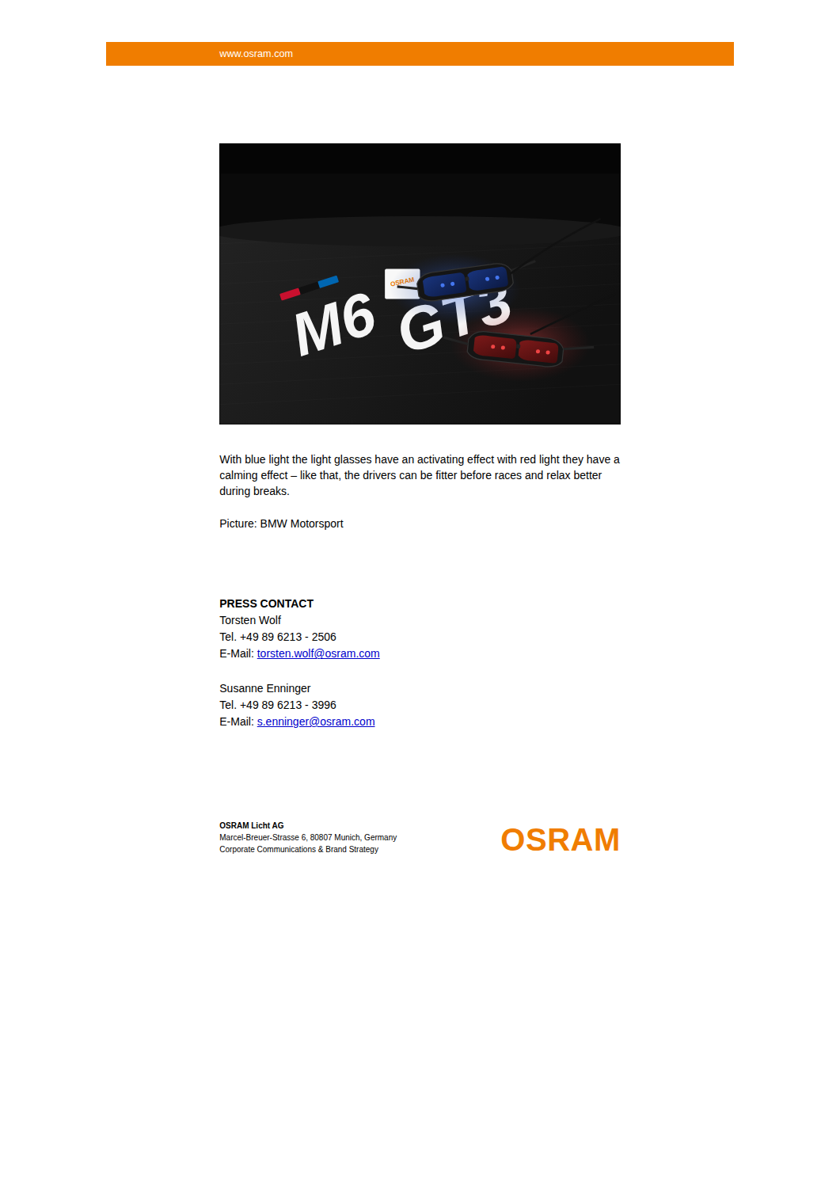www.osram.com
With blue light the light glasses have an activating effect with red light they have a calming effect – like that, the drivers can be fitter before races and relax better during breaks.
Picture: BMW Motorsport
PRESS CONTACT
Torsten Wolf
Tel. +49 89 6213 - 2506
E-Mail: torsten.wolf@osram.com
Susanne Enninger
Tel. +49 89 6213 - 3996
E-Mail: s.enninger@osram.com
OSRAM Licht AG
Marcel-Breuer-Strasse 6, 80807 Munich, Germany
Corporate Communications & Brand Strategy
OSRAM